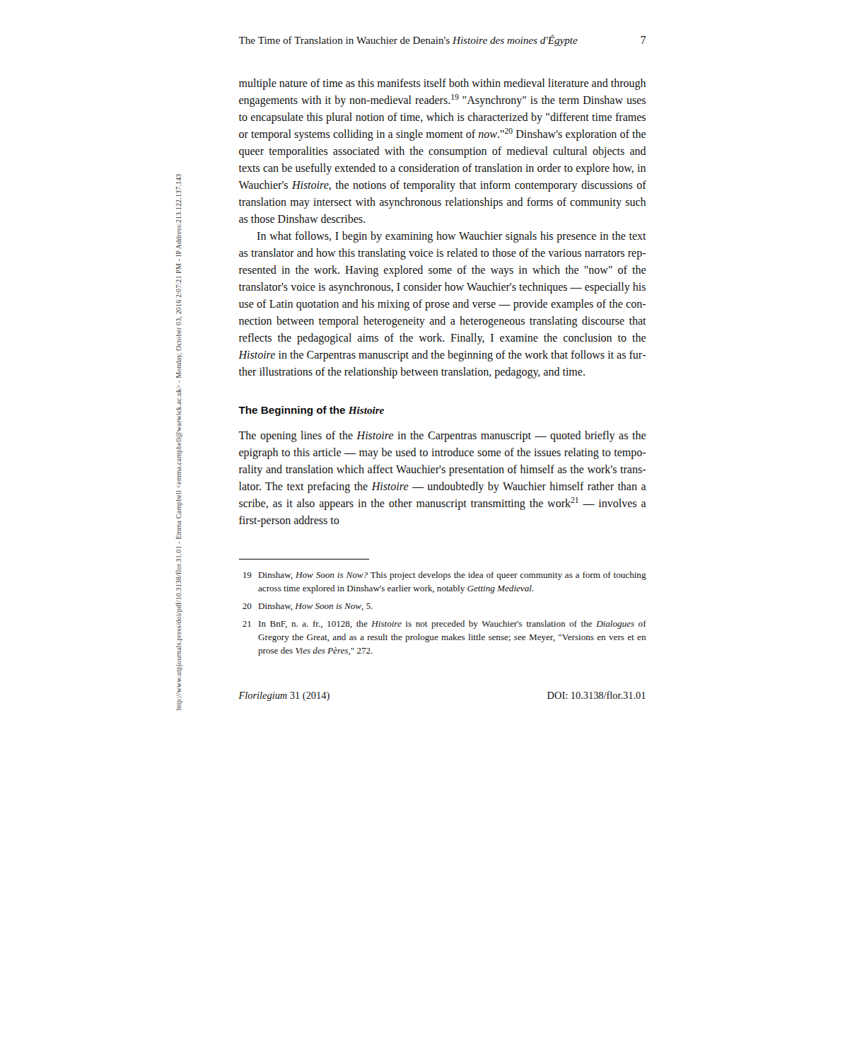http://www.utpjournals.press/doi/pdf/10.3138/flor.31.01 - Emma Campbell <emma.campbell@warwick.ac.uk> - Monday, October 03, 2016 2:07:21 PM - IP Address:213.122.137.143
The Time of Translation in Wauchier de Denain's Histoire des moines d'Égypte 7
multiple nature of time as this manifests itself both within medieval literature and through engagements with it by non-medieval readers.19 "Asynchrony" is the term Dinshaw uses to encapsulate this plural notion of time, which is characterized by "different time frames or temporal systems colliding in a single moment of now."20 Dinshaw's exploration of the queer temporalities associated with the consumption of medieval cultural objects and texts can be usefully extended to a consideration of translation in order to explore how, in Wauchier's Histoire, the notions of temporality that inform contemporary discussions of translation may intersect with asynchronous relationships and forms of community such as those Dinshaw describes.
In what follows, I begin by examining how Wauchier signals his presence in the text as translator and how this translating voice is related to those of the various narrators represented in the work. Having explored some of the ways in which the "now" of the translator's voice is asynchronous, I consider how Wauchier's techniques — especially his use of Latin quotation and his mixing of prose and verse — provide examples of the connection between temporal heterogeneity and a heterogeneous translating discourse that reflects the pedagogical aims of the work. Finally, I examine the conclusion to the Histoire in the Carpentras manuscript and the beginning of the work that follows it as further illustrations of the relationship between translation, pedagogy, and time.
The Beginning of the Histoire
The opening lines of the Histoire in the Carpentras manuscript — quoted briefly as the epigraph to this article — may be used to introduce some of the issues relating to temporality and translation which affect Wauchier's presentation of himself as the work's translator. The text prefacing the Histoire — undoubtedly by Wauchier himself rather than a scribe, as it also appears in the other manuscript transmitting the work21 — involves a first-person address to
19 Dinshaw, How Soon is Now? This project develops the idea of queer community as a form of touching across time explored in Dinshaw's earlier work, notably Getting Medieval.
20 Dinshaw, How Soon is Now, 5.
21 In BnF, n. a. fr., 10128, the Histoire is not preceded by Wauchier's translation of the Dialogues of Gregory the Great, and as a result the prologue makes little sense; see Meyer, "Versions en vers et en prose des Vies des Pères," 272.
Florilegium 31 (2014) DOI: 10.3138/flor.31.01